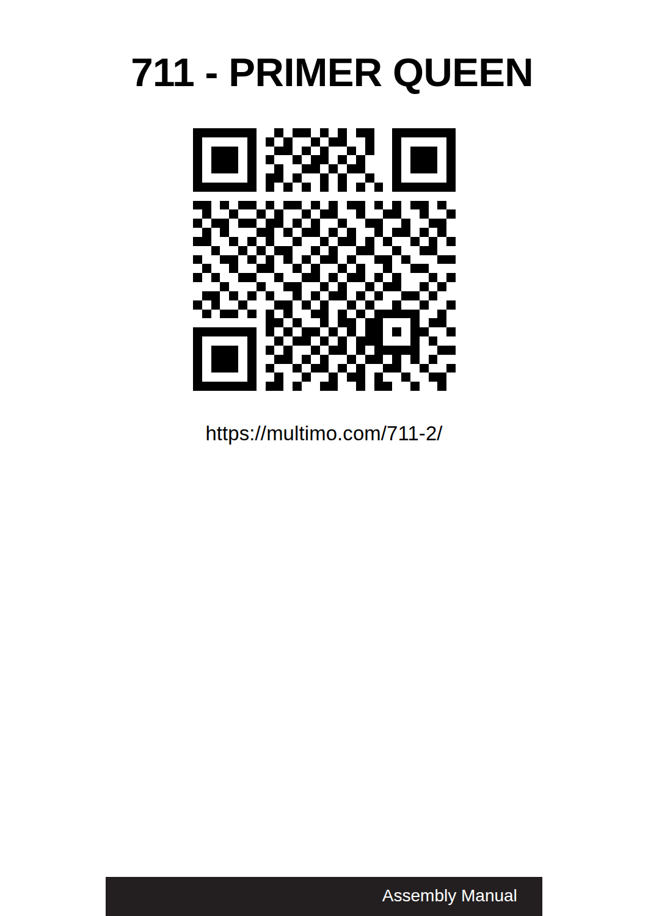711 - PRIMER QUEEN
https://multimo.com/711-2/
Assembly Manual